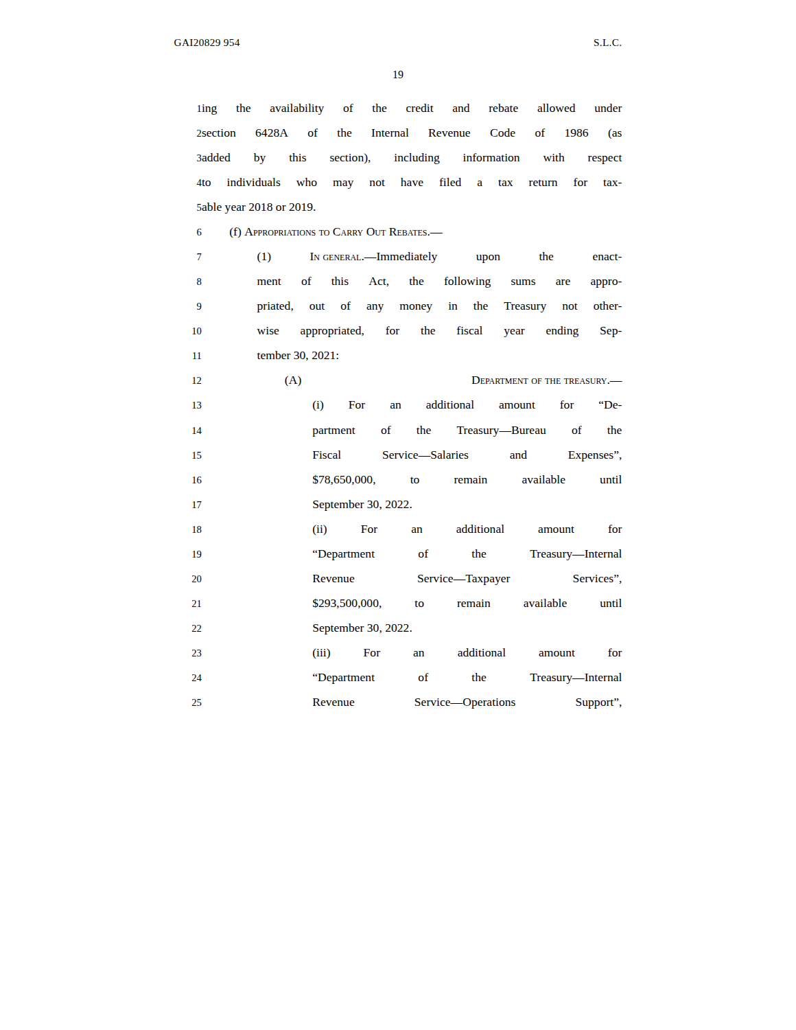GAI20829 954 S.L.C.
19
| 1 | ing the availability of the credit and rebate allowed under |
| 2 | section 6428A of the Internal Revenue Code of 1986 (as |
| 3 | added by this section), including information with respect |
| 4 | to individuals who may not have filed a tax return for tax- |
| 5 | able year 2018 or 2019. |
| 6 | (f) Appropriations to Carry Out Rebates. — |
| 7 | (1) In general. —Immediately upon the enact- |
| 8 | ment of this Act, the following sums are appro- |
| 9 | priated, out of any money in the Treasury not other- |
| 10 | wise appropriated, for the fiscal year ending Sep- |
| 11 | tember 30, 2021: |
| 12 | (A) Department of the treasury. — |
| 13 | (i) For an additional amount for “De- |
| 14 | partment of the Treasury—Bureau of the |
| 15 | Fiscal Service—Salaries and Expenses”, |
| 16 | $78,650,000, to remain available until |
| 17 | September 30, 2022. |
| 18 | (ii) For an additional amount for |
| 19 | “Department of the Treasury—Internal |
| 20 | Revenue Service—Taxpayer Services”, |
| 21 | $293,500,000, to remain available until |
| 22 | September 30, 2022. |
| 23 | (iii) For an additional amount for |
| 24 | “Department of the Treasury—Internal |
| 25 | Revenue Service—Operations Support”, |